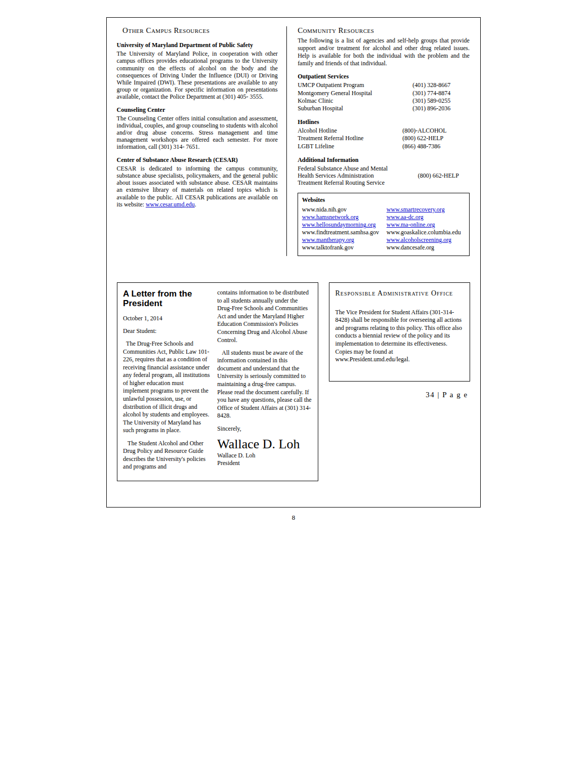Other Campus Resources
University of Maryland Department of Public Safety
The University of Maryland Police, in cooperation with other campus offices provides educational programs to the University community on the effects of alcohol on the body and the consequences of Driving Under the Influence (DUI) or Driving While Impaired (DWI). These presentations are available to any group or organization. For specific information on presentations available, contact the Police Department at (301) 405- 3555.
Counseling Center
The Counseling Center offers initial consultation and assessment, individual, couples, and group counseling to students with alcohol and/or drug abuse concerns. Stress management and time management workshops are offered each semester. For more information, call (301) 314- 7651.
Center of Substance Abuse Research (CESAR)
CESAR is dedicated to informing the campus community, substance abuse specialists, policymakers, and the general public about issues associated with substance abuse. CESAR maintains an extensive library of materials on related topics which is available to the public. All CESAR publications are available on its website: www.cesar.umd.edu.
Community Resources
The following is a list of agencies and self-help groups that provide support and/or treatment for alcohol and other drug related issues. Help is available for both the individual with the problem and the family and friends of that individual.
Outpatient Services
| UMCP Outpatient Program | (401) 328-8667 |
| Montgomery General Hospital | (301) 774-8874 |
| Kolmac Clinic | (301) 589-0255 |
| Suburban Hospital | (301) 896-2036 |
Hotlines
| Alcohol Hotline | (800)-ALCOHOL |
| Treatment Referral Hotline | (800) 622-HELP |
| LGBT Lifeline | (866) 488-7386 |
Additional Information
| Federal Substance Abuse and Mental Health Services Administration Treatment Referral Routing Service | (800) 662-HELP |
Websites
www.nida.nih.gov
www.hamsnetwork.org
www.hellosundaymorning.org
www.findtreatment.samhsa.gov
www.mantherapy.org
www.talktofrank.gov
www.smartrecovery.org
www.aa-dc.org
www.ma-online.org
www.goaskalice.columbia.edu
www.alcoholscreening.org
www.dancesafe.org
A Letter from the President
October 1, 2014
Dear Student:
The Drug-Free Schools and Communities Act, Public Law 101-226, requires that as a condition of receiving financial assistance under any federal program, all institutions of higher education must implement programs to prevent the unlawful possession, use, or distribution of illicit drugs and alcohol by students and employees. The University of Maryland has such programs in place.
The Student Alcohol and Other Drug Policy and Resource Guide describes the University's policies and programs and
contains information to be distributed to all students annually under the Drug-Free Schools and Communities Act and under the Maryland Higher Education Commission's Policies Concerning Drug and Alcohol Abuse Control.
All students must be aware of the information contained in this document and understand that the University is seriously committed to maintaining a drug-free campus. Please read the document carefully. If you have any questions, please call the Office of Student Affairs at (301) 314-8428.
Sincerely,
Wallace D. Loh
Wallace D. Loh
President
Responsible Administrative Office
The Vice President for Student Affairs (301-314-8428) shall be responsible for overseeing all actions and programs relating to this policy. This office also conducts a biennial review of the policy and its implementation to determine its effectiveness. Copies may be found at www.President.umd.edu/legal.
34 | P a g e
8